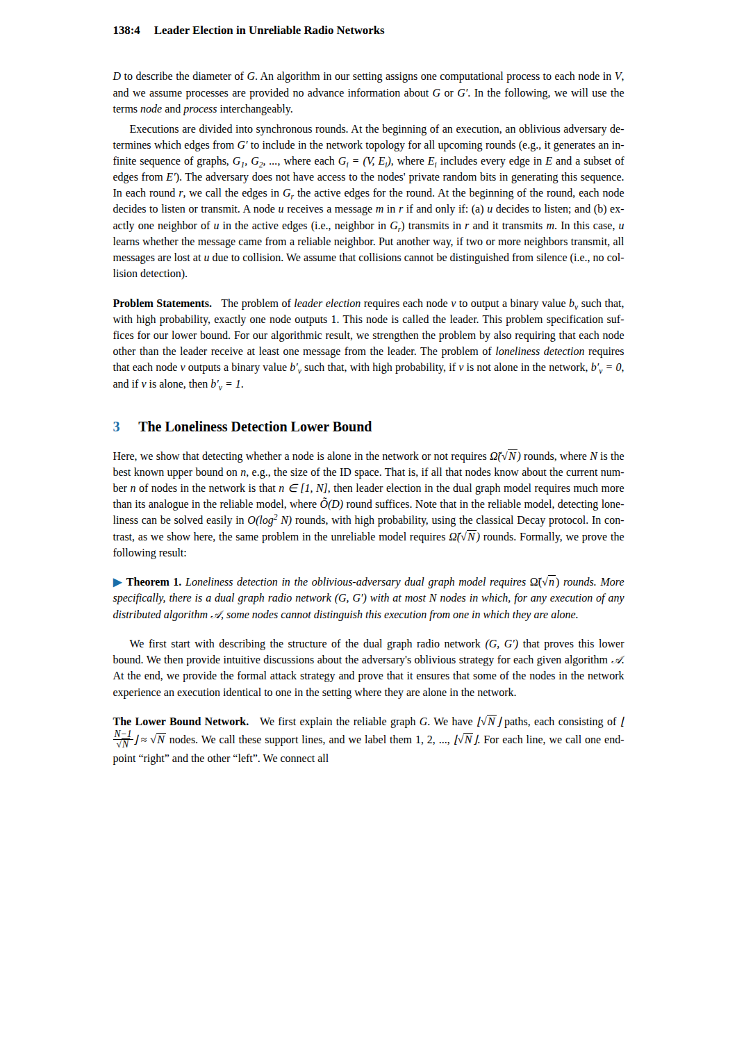138:4 Leader Election in Unreliable Radio Networks
D to describe the diameter of G. An algorithm in our setting assigns one computational process to each node in V, and we assume processes are provided no advance information about G or G′. In the following, we will use the terms node and process interchangeably.
Executions are divided into synchronous rounds. At the beginning of an execution, an oblivious adversary determines which edges from G′ to include in the network topology for all upcoming rounds (e.g., it generates an infinite sequence of graphs, G1, G2, ..., where each Gi = (V, Ei), where Ei includes every edge in E and a subset of edges from E′). The adversary does not have access to the nodes' private random bits in generating this sequence. In each round r, we call the edges in Gr the active edges for the round. At the beginning of the round, each node decides to listen or transmit. A node u receives a message m in r if and only if: (a) u decides to listen; and (b) exactly one neighbor of u in the active edges (i.e., neighbor in Gr) transmits in r and it transmits m. In this case, u learns whether the message came from a reliable neighbor. Put another way, if two or more neighbors transmit, all messages are lost at u due to collision. We assume that collisions cannot be distinguished from silence (i.e., no collision detection).
Problem Statements. The problem of leader election requires each node v to output a binary value bv such that, with high probability, exactly one node outputs 1. This node is called the leader. This problem specification suffices for our lower bound. For our algorithmic result, we strengthen the problem by also requiring that each node other than the leader receive at least one message from the leader. The problem of loneliness detection requires that each node v outputs a binary value b′v such that, with high probability, if v is not alone in the network, b′v = 0, and if v is alone, then b′v = 1.
3 The Loneliness Detection Lower Bound
Here, we show that detecting whether a node is alone in the network or not requires Ω̃(√N) rounds, where N is the best known upper bound on n, e.g., the size of the ID space. That is, if all that nodes know about the current number n of nodes in the network is that n ∈ [1, N], then leader election in the dual graph model requires much more than its analogue in the reliable model, where Õ(D) round suffices. Note that in the reliable model, detecting loneliness can be solved easily in O(log2 N) rounds, with high probability, using the classical Decay protocol. In contrast, as we show here, the same problem in the unreliable model requires Ω̃(√N) rounds. Formally, we prove the following result:
▶ Theorem 1. Loneliness detection in the oblivious-adversary dual graph model requires Ω̃(√n) rounds. More specifically, there is a dual graph radio network (G, G′) with at most N nodes in which, for any execution of any distributed algorithm 𝒜, some nodes cannot distinguish this execution from one in which they are alone.
We first start with describing the structure of the dual graph radio network (G, G′) that proves this lower bound. We then provide intuitive discussions about the adversary's oblivious strategy for each given algorithm 𝒜. At the end, we provide the formal attack strategy and prove that it ensures that some of the nodes in the network experience an execution identical to one in the setting where they are alone in the network.
The Lower Bound Network. We first explain the reliable graph G. We have ⌊√N⌋ paths, each consisting of ⌊N−1√N⌋ ≈ √N nodes. We call these support lines, and we label them 1, 2, ..., ⌊√N⌋. For each line, we call one endpoint “right” and the other “left”. We connect all